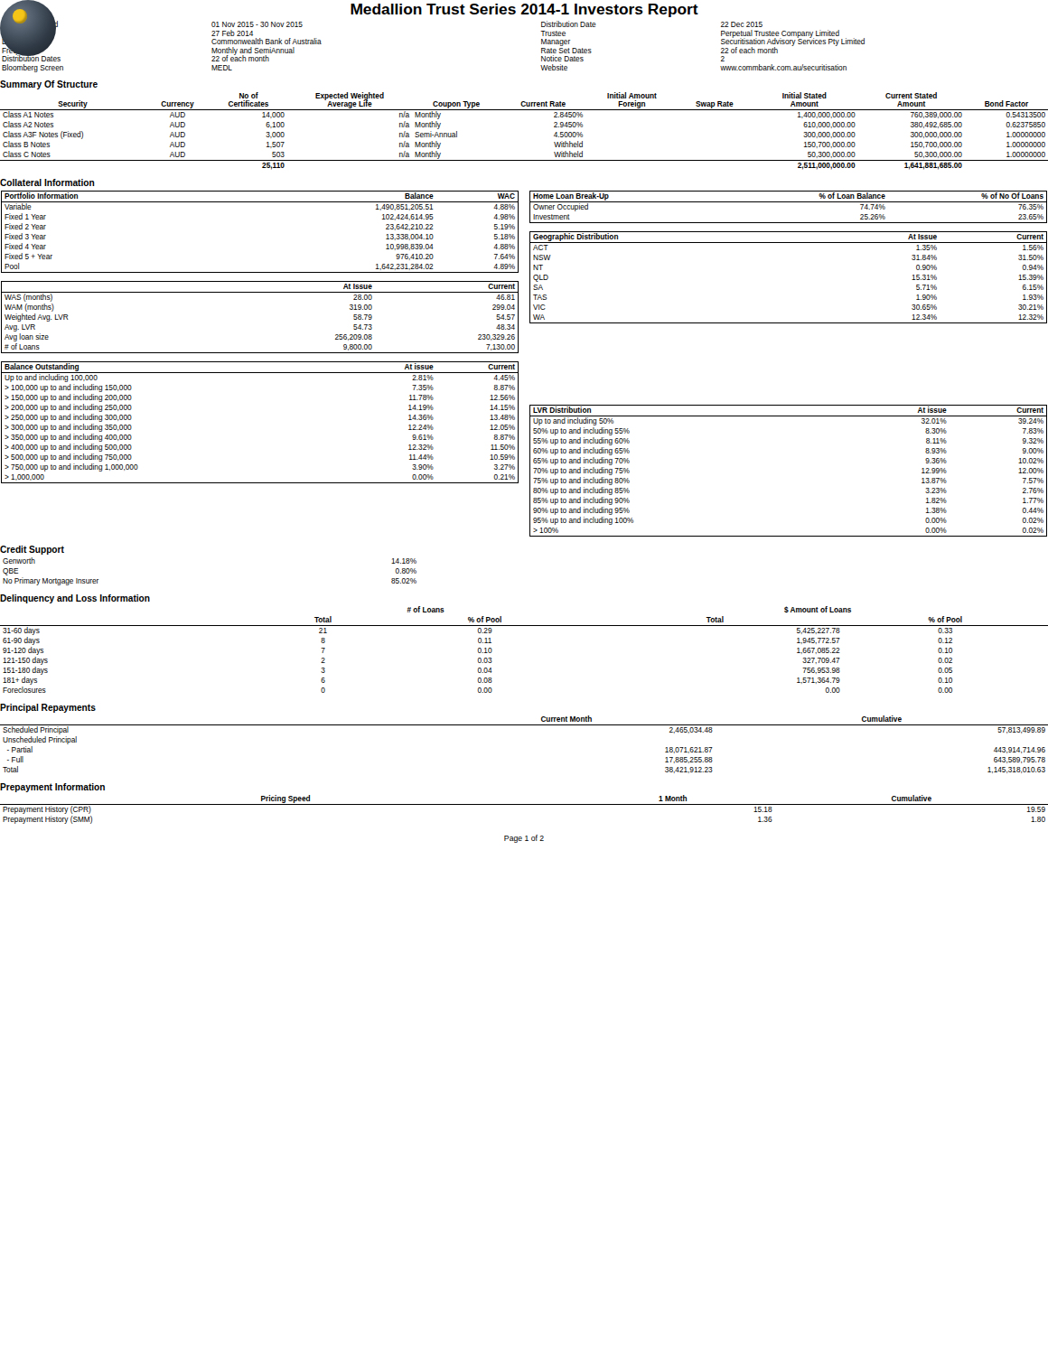Medallion Trust Series 2014-1 Investors Report
| Collection Period | 01 Nov 2015 - 30 Nov 2015 | Distribution Date | 22 Dec 2015 |
| Issue Date | 27 Feb 2014 | Trustee | Perpetual Trustee Company Limited |
| Lead Manager | Commonwealth Bank of Australia | Manager | Securitisation Advisory Services Pty Limited |
| Frequency | Monthly and SemiAnnual | Rate Set Dates | 22 of each month |
| Distribution Dates | 22 of each month | Notice Dates | 2 |
| Bloomberg Screen | MEDL | Website | www.commbank.com.au/securitisation |
Summary Of Structure
| Security | Currency | No of Certificates | Expected Weighted Average Life | Coupon Type | Current Rate | Initial Amount Foreign | Swap Rate | Initial Stated Amount | Current Stated Amount | Bond Factor |
| --- | --- | --- | --- | --- | --- | --- | --- | --- | --- | --- |
| Class A1 Notes | AUD | 14,000 | n/a | Monthly | 2.8450% | | | 1,400,000,000.00 | 760,389,000.00 | 0.54313500 |
| Class A2 Notes | AUD | 6,100 | n/a | Monthly | 2.9450% | | | 610,000,000.00 | 380,492,685.00 | 0.62375850 |
| Class A3F Notes (Fixed) | AUD | 3,000 | n/a | Semi-Annual | 4.5000% | | | 300,000,000.00 | 300,000,000.00 | 1.00000000 |
| Class B Notes | AUD | 1,507 | n/a | Monthly | Withheld | | | 150,700,000.00 | 150,700,000.00 | 1.00000000 |
| Class C Notes | AUD | 503 | n/a | Monthly | Withheld | | | 50,300,000.00 | 50,300,000.00 | 1.00000000 |
| | | 25,110 | | | | | | 2,511,000,000.00 | 1,641,881,685.00 | |
Collateral Information
| / Portfolio Information / Balance / WAC / / --- / --- / --- / / Variable / 1,490,851,205.51 / 4.88% / / Fixed 1 Year / 102,424,614.95 / 4.98% / / Fixed 2 Year / 23,642,210.22 / 5.19% / / Fixed 3 Year / 13,338,004.10 / 5.18% / / Fixed 4 Year / 10,998,839.04 / 4.88% / / Fixed 5 + Year / 976,410.20 / 7.64% / / Pool / 1,642,231,284.02 / 4.89% / / / At Issue / Current / / --- / --- / --- / / WAS (months) / 28.00 / 46.81 / / WAM (months) / 319.00 / 299.04 / / Weighted Avg. LVR / 58.79 / 54.57 / / Avg. LVR / 54.73 / 48.34 / / Avg loan size / 256,209.08 / 230,329.26 / / # of Loans / 9,800.00 / 7,130.00 / / Balance Outstanding / At issue / Current / / --- / --- / --- / / Up to and including 100,000 / 2.81% / 4.45% / / > 100,000 up to and including 150,000 / 7.35% / 8.87% / / > 150,000 up to and including 200,000 / 11.78% / 12.56% / / > 200,000 up to and including 250,000 / 14.19% / 14.15% / / > 250,000 up to and including 300,000 / 14.36% / 13.48% / / > 300,000 up to and including 350,000 / 12.24% / 12.05% / / > 350,000 up to and including 400,000 / 9.61% / 8.87% / / > 400,000 up to and including 500,000 / 12.32% / 11.50% / / > 500,000 up to and including 750,000 / 11.44% / 10.59% / / > 750,000 up to and including 1,000,000 / 3.90% / 3.27% / / > 1,000,000 / 0.00% / 0.21% / | / Home Loan Break-Up / % of Loan Balance / % of No Of Loans / / --- / --- / --- / / Owner Occupied / 74.74% / 76.35% / / Investment / 25.26% / 23.65% / / Geographic Distribution / At Issue / Current / / --- / --- / --- / / ACT / 1.35% / 1.56% / / NSW / 31.84% / 31.50% / / NT / 0.90% / 0.94% / / QLD / 15.31% / 15.39% / / SA / 5.71% / 6.15% / / TAS / 1.90% / 1.93% / / VIC / 30.65% / 30.21% / / WA / 12.34% / 12.32% / / LVR Distribution / At issue / Current / / --- / --- / --- / / Up to and including 50% / 32.01% / 39.24% / / 50% up to and including 55% / 8.30% / 7.83% / / 55% up to and including 60% / 8.11% / 9.32% / / 60% up to and including 65% / 8.93% / 9.00% / / 65% up to and including 70% / 9.36% / 10.02% / / 70% up to and including 75% / 12.99% / 12.00% / / 75% up to and including 80% / 13.87% / 7.57% / / 80% up to and including 85% / 3.23% / 2.76% / / 85% up to and including 90% / 1.82% / 1.77% / / 90% up to and including 95% / 1.38% / 0.44% / / 95% up to and including 100% / 0.00% / 0.02% / / > 100% / 0.00% / 0.02% / |
Credit Support
| Genworth | 14.18% |
| QBE | 0.80% |
| No Primary Mortgage Insurer | 85.02% |
Delinquency and Loss Information
| | # of Loans | $ Amount of Loans |
| --- | --- | --- |
| | Total | % of Pool | Total | % of Pool |
| 31-60 days | 21 | 0.29 | 5,425,227.78 | 0.33 |
| 61-90 days | 8 | 0.11 | 1,945,772.57 | 0.12 |
| 91-120 days | 7 | 0.10 | 1,667,085.22 | 0.10 |
| 121-150 days | 2 | 0.03 | 327,709.47 | 0.02 |
| 151-180 days | 3 | 0.04 | 756,953.98 | 0.05 |
| 181+ days | 6 | 0.08 | 1,571,364.79 | 0.10 |
| Foreclosures | 0 | 0.00 | 0.00 | 0.00 |
Principal Repayments
| | Current Month | Cumulative |
| --- | --- | --- |
| Scheduled Principal | 2,465,034.48 | 57,813,499.89 |
| Unscheduled Principal | | |
| - Partial | 18,071,621.87 | 443,914,714.96 |
| - Full | 17,885,255.88 | 643,589,795.78 |
| Total | 38,421,912.23 | 1,145,318,010.63 |
Prepayment Information
| Pricing Speed | 1 Month | Cumulative |
| --- | --- | --- |
| Prepayment History (CPR) | 15.18 | 19.59 |
| Prepayment History (SMM) | 1.36 | 1.80 |
Page 1 of 2